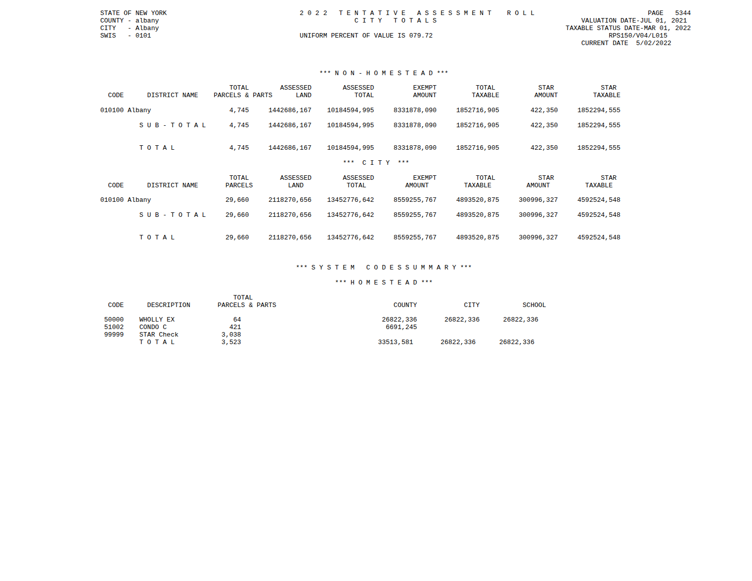STATE OF NEW YORK                                  2 0 2 2   T E N T A T I V E   A S S E S S M E N T    R O L L                             PAGE   5344
COUNTY - albany                                                  C I T Y   T O T A L S                                     VALUATION DATE-JUL 01, 2021
CITY   - Albany                                                                                                        TAXABLE STATUS DATE-MAR 01, 2022
SWIS   - 0101                                      UNIFORM PERCENT OF VALUE IS 079.72                                             RPS150/V04/L015
                                                                                                                           CURRENT DATE  5/02/2022



                                                        *** N O N - H O M E S T E A D ***

                                 TOTAL        ASSESSED        ASSESSED          EXEMPT          TOTAL           STAR            STAR
  CODE      DISTRICT NAME    PARCELS & PARTS      LAND           TOTAL          AMOUNT         TAXABLE         AMOUNT         TAXABLE

010100 Albany                    4,745     1442686,167    10184594,995     8331878,090     1852716,905        422,350     1852294,555

          S U B - T O T A L      4,745     1442686,167    10184594,995     8331878,090     1852716,905        422,350     1852294,555


          T O T A L              4,745     1442686,167    10184594,995     8331878,090     1852716,905        422,350     1852294,555

                                                              ***  C I T Y  ***

                                 TOTAL        ASSESSED        ASSESSED          EXEMPT          TOTAL           STAR            STAR
  CODE      DISTRICT NAME       PARCELS         LAND           TOTAL          AMOUNT         TAXABLE         AMOUNT         TAXABLE

010100 Albany                   29,660     2118270,656    13452776,642     8559255,767     4893520,875     300996,327     4592524,548

          S U B - T O T A L     29,660     2118270,656    13452776,642     8559255,767     4893520,875     300996,327     4592524,548


          T O T A L             29,660     2118270,656    13452776,642     8559255,767     4893520,875     300996,327     4592524,548



                                                  *** S Y S T E M   C O D E S S U M M A R Y ***

                                                            *** H O M E S T E A D ***

                                  TOTAL
  CODE      DESCRIPTION       PARCELS & PARTS                              COUNTY            CITY           SCHOOL

 50000    WHOLLY EX               64                                    26822,336       26822,336      26822,336
 51002    CONDO C                421                                     6691,245
 99999    STAR Check           3,038
          T O T A L            3,523                                   33513,581       26822,336      26822,336